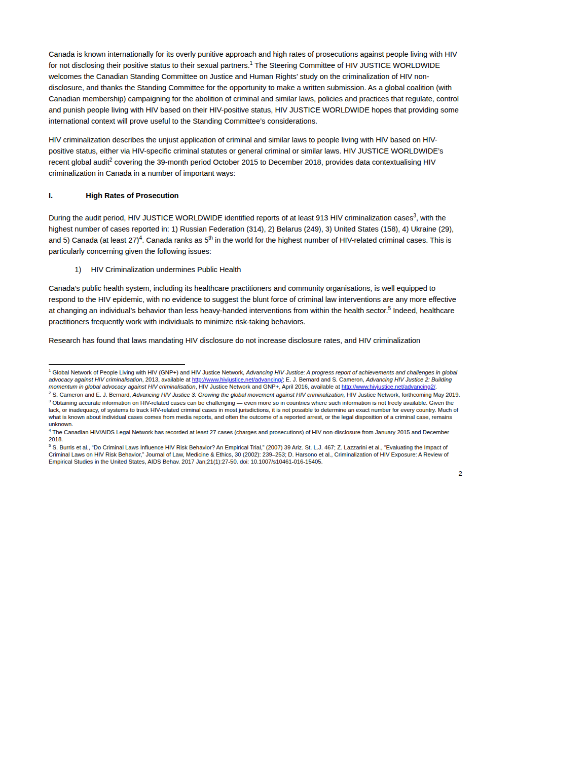Canada is known internationally for its overly punitive approach and high rates of prosecutions against people living with HIV for not disclosing their positive status to their sexual partners.1 The Steering Committee of HIV JUSTICE WORLDWIDE welcomes the Canadian Standing Committee on Justice and Human Rights’ study on the criminalization of HIV non-disclosure, and thanks the Standing Committee for the opportunity to make a written submission. As a global coalition (with Canadian membership) campaigning for the abolition of criminal and similar laws, policies and practices that regulate, control and punish people living with HIV based on their HIV-positive status, HIV JUSTICE WORLDWIDE hopes that providing some international context will prove useful to the Standing Committee’s considerations.
HIV criminalization describes the unjust application of criminal and similar laws to people living with HIV based on HIV-positive status, either via HIV-specific criminal statutes or general criminal or similar laws. HIV JUSTICE WORLDWIDE’s recent global audit2 covering the 39-month period October 2015 to December 2018, provides data contextualising HIV criminalization in Canada in a number of important ways:
I. High Rates of Prosecution
During the audit period, HIV JUSTICE WORLDWIDE identified reports of at least 913 HIV criminalization cases3, with the highest number of cases reported in: 1) Russian Federation (314), 2) Belarus (249), 3) United States (158), 4) Ukraine (29), and 5) Canada (at least 27)4. Canada ranks as 5th in the world for the highest number of HIV-related criminal cases. This is particularly concerning given the following issues:
1) HIV Criminalization undermines Public Health
Canada’s public health system, including its healthcare practitioners and community organisations, is well equipped to respond to the HIV epidemic, with no evidence to suggest the blunt force of criminal law interventions are any more effective at changing an individual’s behavior than less heavy-handed interventions from within the health sector.5 Indeed, healthcare practitioners frequently work with individuals to minimize risk-taking behaviors.
Research has found that laws mandating HIV disclosure do not increase disclosure rates, and HIV criminalization
1 Global Network of People Living with HIV (GNP+) and HIV Justice Network, Advancing HIV Justice: A progress report of achievements and challenges in global advocacy against HIV criminalisation, 2013, available at http://www.hivjustice.net/advancing/; E. J. Bernard and S. Cameron, Advancing HIV Justice 2: Building momentum in global advocacy against HIV criminalisation, HIV Justice Network and GNP+, April 2016, available at http://www.hivjustice.net/advancing2/.
2 S. Cameron and E. J. Bernard, Advancing HIV Justice 3: Growing the global movement against HIV criminalization, HIV Justice Network, forthcoming May 2019.
3 Obtaining accurate information on HIV-related cases can be challenging — even more so in countries where such information is not freely available. Given the lack, or inadequacy, of systems to track HIV-related criminal cases in most jurisdictions, it is not possible to determine an exact number for every country. Much of what is known about individual cases comes from media reports, and often the outcome of a reported arrest, or the legal disposition of a criminal case, remains unknown.
4 The Canadian HIV/AIDS Legal Network has recorded at least 27 cases (charges and prosecutions) of HIV non-disclosure from January 2015 and December 2018.
5 S. Burris et al., “Do Criminal Laws Influence HIV Risk Behavior? An Empirical Trial,” (2007) 39 Ariz. St. L.J. 467; Z. Lazzarini et al., “Evaluating the Impact of Criminal Laws on HIV Risk Behavior,” Journal of Law, Medicine & Ethics, 30 (2002): 239–253; D. Harsono et al., Criminalization of HIV Exposure: A Review of Empirical Studies in the United States, AIDS Behav. 2017 Jan;21(1):27-50. doi: 10.1007/s10461-016-15405.
2